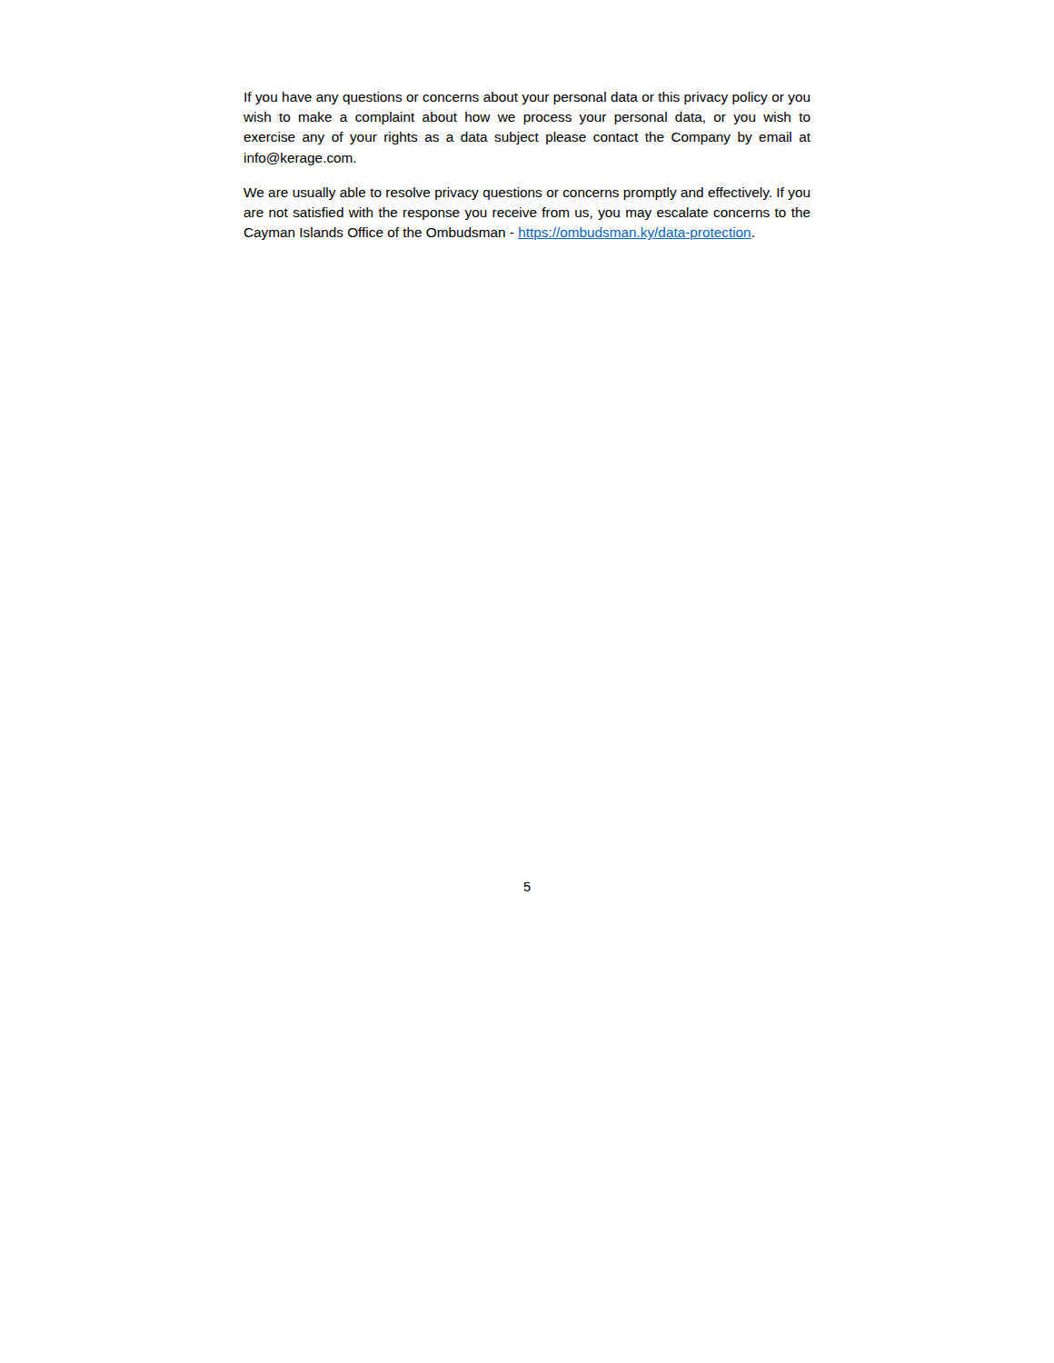If you have any questions or concerns about your personal data or this privacy policy or you wish to make a complaint about how we process your personal data, or you wish to exercise any of your rights as a data subject please contact the Company by email at info@kerage.com.
We are usually able to resolve privacy questions or concerns promptly and effectively. If you are not satisfied with the response you receive from us, you may escalate concerns to the Cayman Islands Office of the Ombudsman - https://ombudsman.ky/data-protection.
5